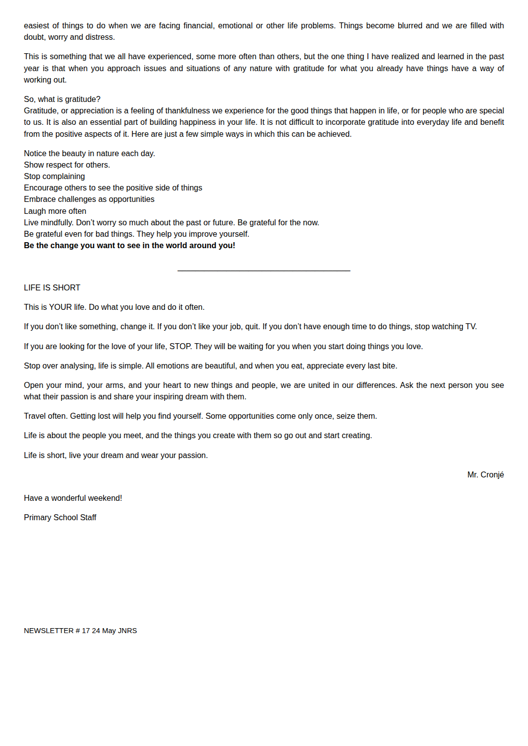easiest of things to do when we are facing financial, emotional or other life problems. Things become blurred and we are filled with doubt, worry and distress.
This is something that we all have experienced, some more often than others, but the one thing I have realized and learned in the past year is that when you approach issues and situations of any nature with gratitude for what you already have things have a way of working out.
So, what is gratitude?
Gratitude, or appreciation is a feeling of thankfulness we experience for the good things that happen in life, or for people who are special to us. It is also an essential part of building happiness in your life. It is not difficult to incorporate gratitude into everyday life and benefit from the positive aspects of it. Here are just a few simple ways in which this can be achieved.
Notice the beauty in nature each day.
Show respect for others.
Stop complaining
Encourage others to see the positive side of things
Embrace challenges as opportunities
Laugh more often
Live mindfully. Don’t worry so much about the past or future. Be grateful for the now.
Be grateful even for bad things. They help you improve yourself.
Be the change you want to see in the world around you!
_______________________________________
LIFE IS SHORT
This is YOUR life. Do what you love and do it often.
If you don’t like something, change it. If you don’t like your job, quit. If you don’t have enough time to do things, stop watching TV.
If you are looking for the love of your life, STOP. They will be waiting for you when you start doing things you love.
Stop over analysing, life is simple. All emotions are beautiful, and when you eat, appreciate every last bite.
Open your mind, your arms, and your heart to new things and people, we are united in our differences. Ask the next person you see what their passion is and share your inspiring dream with them.
Travel often. Getting lost will help you find yourself. Some opportunities come only once, seize them.
Life is about the people you meet, and the things you create with them so go out and start creating.
Life is short, live your dream and wear your passion.
Mr. Cronjé
Have a wonderful weekend!
Primary School Staff
NEWSLETTER # 17 24 May JNRS